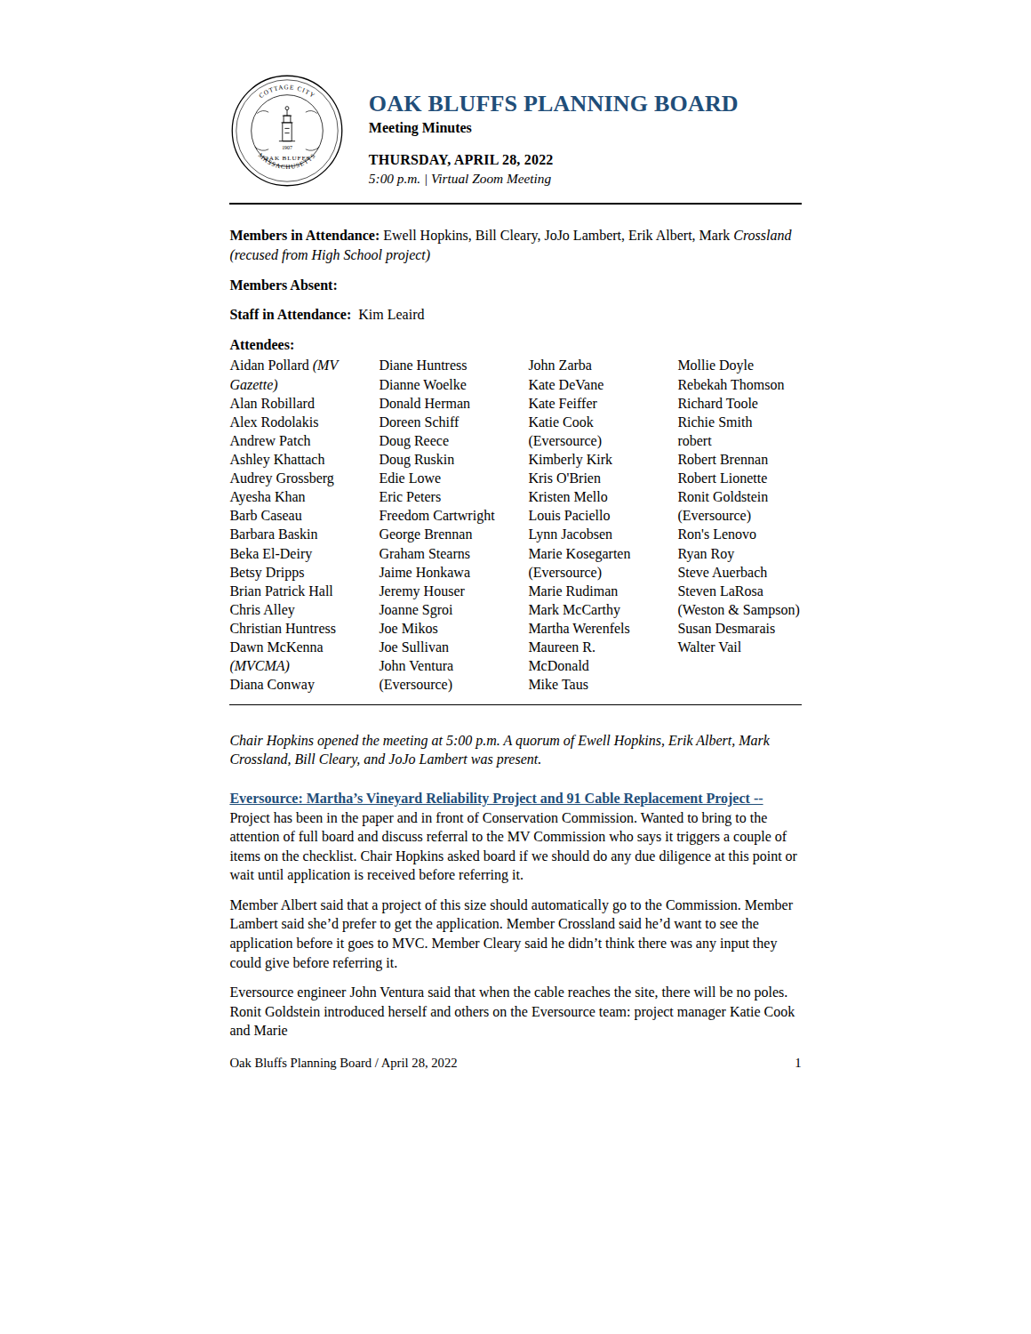COTTAGE CITY MASSACHUSETTS OAK BLUFFS 1907
OAK BLUFFS PLANNING BOARD
Meeting Minutes
THURSDAY, APRIL 28, 2022
5:00 p.m. | Virtual Zoom Meeting
Members in Attendance: Ewell Hopkins, Bill Cleary, JoJo Lambert, Erik Albert, Mark Crossland (recused from High School project)
Members Absent:
Staff in Attendance: Kim Leaird
Attendees:
Aidan Pollard (MV Gazette)
Alan Robillard
Alex Rodolakis
Andrew Patch
Ashley Khattach
Audrey Grossberg
Ayesha Khan
Barb Caseau
Barbara Baskin
Beka El-Deiry
Betsy Dripps
Brian Patrick Hall
Chris Alley
Christian Huntress
Dawn McKenna (MVCMA)
Diana Conway
Diane Huntress
Dianne Woelke
Donald Herman
Doreen Schiff
Doug Reece
Doug Ruskin
Edie Lowe
Eric Peters
Freedom Cartwright
George Brennan
Graham Stearns
Jaime Honkawa
Jeremy Houser
Joanne Sgroi
Joe Mikos
Joe Sullivan
John Ventura (Eversource)
John Zarba
Kate DeVane
Kate Feiffer
Katie Cook (Eversource)
Kimberly Kirk
Kris O'Brien
Kristen Mello
Louis Paciello
Lynn Jacobsen
Marie Kosegarten (Eversource)
Marie Rudiman
Mark McCarthy
Martha Werenfels
Maureen R. McDonald
Mike Taus
Mollie Doyle
Rebekah Thomson
Richard Toole
Richie Smith
robert
Robert Brennan
Robert Lionette
Ronit Goldstein (Eversource)
Ron's Lenovo
Ryan Roy
Steve Auerbach
Steven LaRosa (Weston & Sampson)
Susan Desmarais
Walter Vail
Chair Hopkins opened the meeting at 5:00 p.m. A quorum of Ewell Hopkins, Erik Albert, Mark Crossland, Bill Cleary, and JoJo Lambert was present.
Eversource: Martha’s Vineyard Reliability Project and 91 Cable Replacement Project --
Project has been in the paper and in front of Conservation Commission. Wanted to bring to the attention of full board and discuss referral to the MV Commission who says it triggers a couple of items on the checklist. Chair Hopkins asked board if we should do any due diligence at this point or wait until application is received before referring it.
Member Albert said that a project of this size should automatically go to the Commission. Member Lambert said she’d prefer to get the application. Member Crossland said he’d want to see the application before it goes to MVC. Member Cleary said he didn’t think there was any input they could give before referring it.
Eversource engineer John Ventura said that when the cable reaches the site, there will be no poles. Ronit Goldstein introduced herself and others on the Eversource team: project manager Katie Cook and Marie
Oak Bluffs Planning Board / April 28, 2022 1